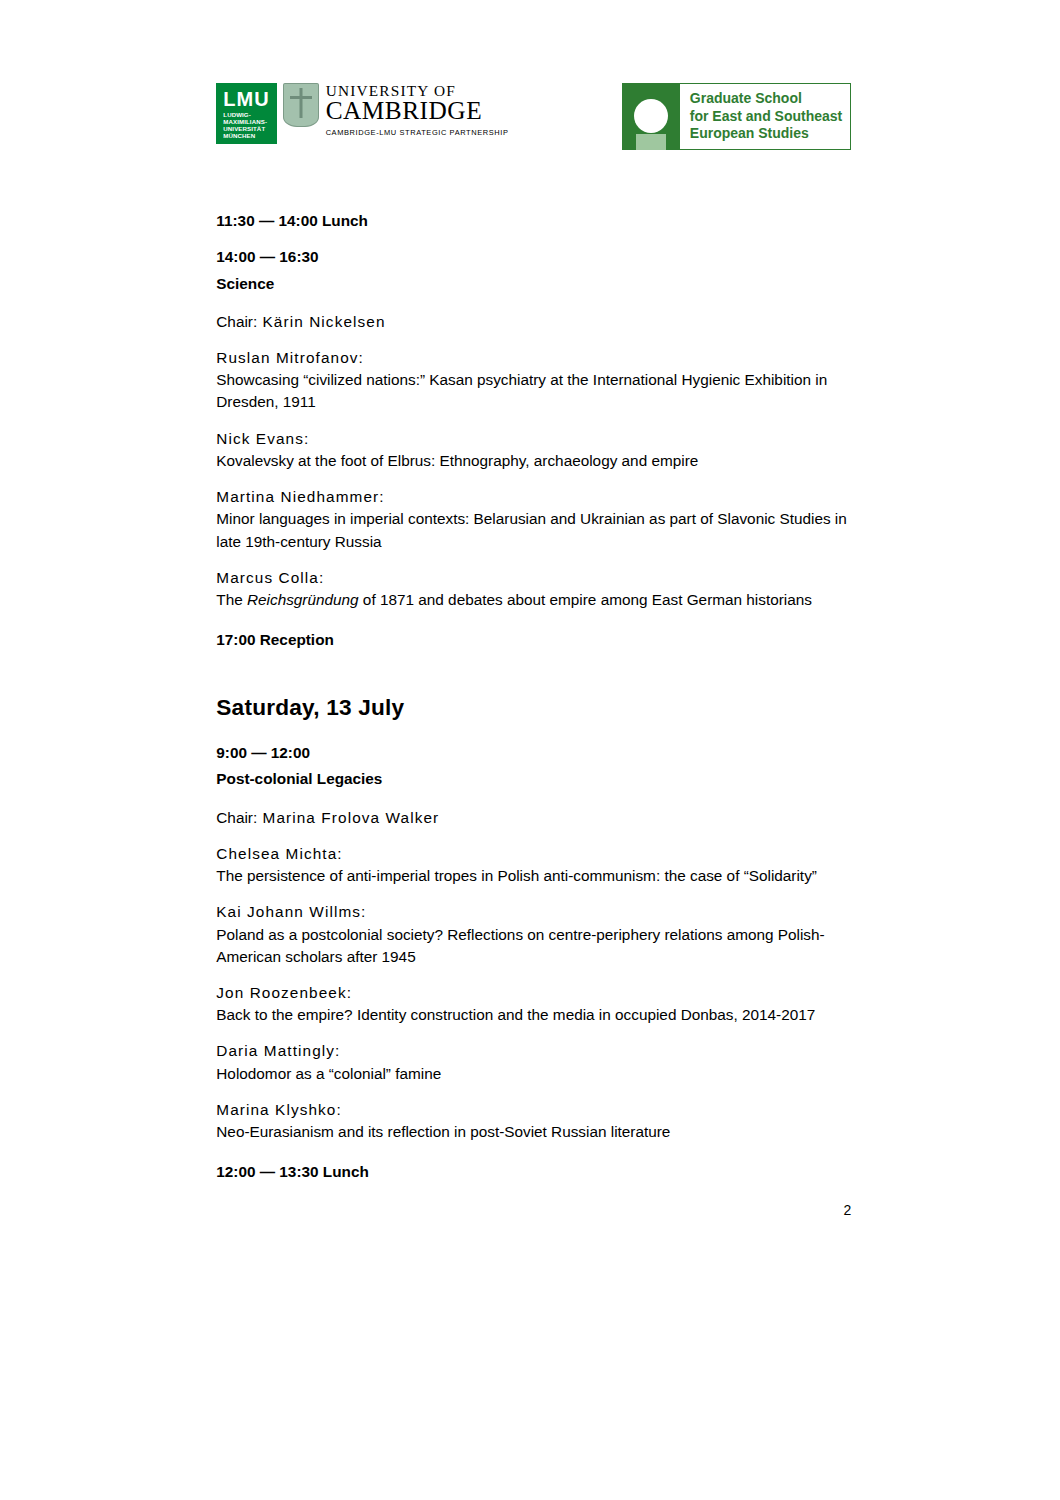LMU LUDWIG-
MAXIMILIANS-
UNIVERSITÄT
MÜNCHEN
UNIVERSITY OFCAMBRIDGE
CAMBRIDGE-LMU STRATEGIC PARTNERSHIP
Graduate School
for East and Southeast
European Studies
11:30 — 14:00 Lunch
14:00 — 16:30
Science
Chair: Kärin Nickelsen
Ruslan Mitrofanov: Showcasing “civilized nations:” Kasan psychiatry at the International Hygienic Exhibition in Dresden, 1911
Nick Evans: Kovalevsky at the foot of Elbrus: Ethnography, archaeology and empire
Martina Niedhammer: Minor languages in imperial contexts: Belarusian and Ukrainian as part of Slavonic Studies in late 19th-century Russia
Marcus Colla: The Reichsgründung of 1871 and debates about empire among East German historians
17:00 Reception
Saturday, 13 July
9:00 — 12:00
Post-colonial Legacies
Chair: Marina Frolova Walker
Chelsea Michta: The persistence of anti-imperial tropes in Polish anti-communism: the case of “Solidarity”
Kai Johann Willms: Poland as a postcolonial society? Reflections on centre-periphery relations among Polish-American scholars after 1945
Jon Roozenbeek: Back to the empire? Identity construction and the media in occupied Donbas, 2014-2017
Daria Mattingly: Holodomor as a “colonial” famine
Marina Klyshko: Neo-Eurasianism and its reflection in post-Soviet Russian literature
12:00 — 13:30 Lunch
2